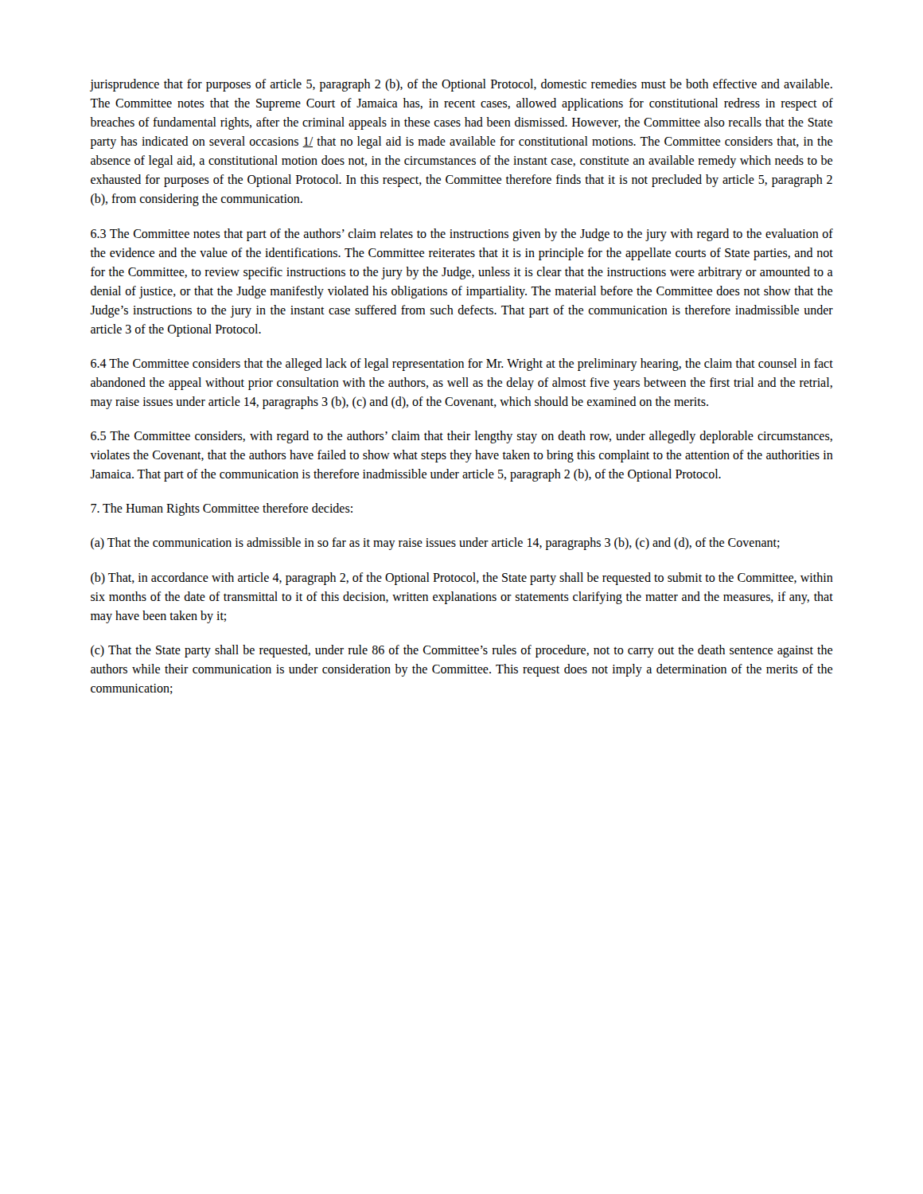jurisprudence that for purposes of article 5, paragraph 2 (b), of the Optional Protocol, domestic remedies must be both effective and available. The Committee notes that the Supreme Court of Jamaica has, in recent cases, allowed applications for constitutional redress in respect of breaches of fundamental rights, after the criminal appeals in these cases had been dismissed. However, the Committee also recalls that the State party has indicated on several occasions 1/ that no legal aid is made available for constitutional motions. The Committee considers that, in the absence of legal aid, a constitutional motion does not, in the circumstances of the instant case, constitute an available remedy which needs to be exhausted for purposes of the Optional Protocol. In this respect, the Committee therefore finds that it is not precluded by article 5, paragraph 2 (b), from considering the communication.
6.3 The Committee notes that part of the authors’ claim relates to the instructions given by the Judge to the jury with regard to the evaluation of the evidence and the value of the identifications. The Committee reiterates that it is in principle for the appellate courts of State parties, and not for the Committee, to review specific instructions to the jury by the Judge, unless it is clear that the instructions were arbitrary or amounted to a denial of justice, or that the Judge manifestly violated his obligations of impartiality. The material before the Committee does not show that the Judge’s instructions to the jury in the instant case suffered from such defects. That part of the communication is therefore inadmissible under article 3 of the Optional Protocol.
6.4 The Committee considers that the alleged lack of legal representation for Mr. Wright at the preliminary hearing, the claim that counsel in fact abandoned the appeal without prior consultation with the authors, as well as the delay of almost five years between the first trial and the retrial, may raise issues under article 14, paragraphs 3 (b), (c) and (d), of the Covenant, which should be examined on the merits.
6.5 The Committee considers, with regard to the authors’ claim that their lengthy stay on death row, under allegedly deplorable circumstances, violates the Covenant, that the authors have failed to show what steps they have taken to bring this complaint to the attention of the authorities in Jamaica. That part of the communication is therefore inadmissible under article 5, paragraph 2 (b), of the Optional Protocol.
7. The Human Rights Committee therefore decides:
(a) That the communication is admissible in so far as it may raise issues under article 14, paragraphs 3 (b), (c) and (d), of the Covenant;
(b) That, in accordance with article 4, paragraph 2, of the Optional Protocol, the State party shall be requested to submit to the Committee, within six months of the date of transmittal to it of this decision, written explanations or statements clarifying the matter and the measures, if any, that may have been taken by it;
(c) That the State party shall be requested, under rule 86 of the Committee’s rules of procedure, not to carry out the death sentence against the authors while their communication is under consideration by the Committee. This request does not imply a determination of the merits of the communication;